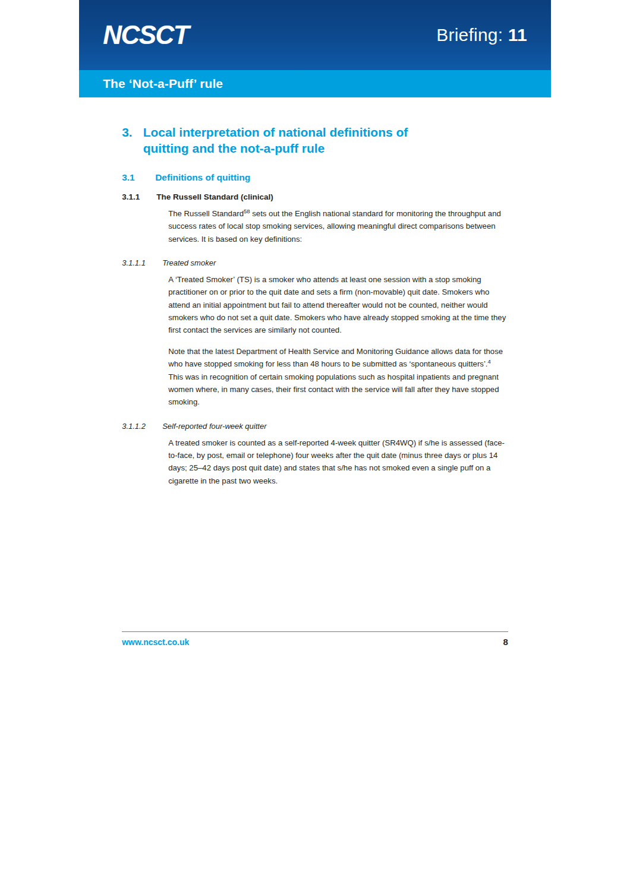NCSCT
Briefing: 11
The ‘Not-a-Puff’ rule
3. Local interpretation of national definitions of
quitting and the not-a-puff rule
3.1 Definitions of quitting
3.1.1 The Russell Standard (clinical)
The Russell Standard58 sets out the English national standard for monitoring the throughput and success rates of local stop smoking services, allowing meaningful direct comparisons between services. It is based on key definitions:
3.1.1.1 Treated smoker
A ‘Treated Smoker’ (TS) is a smoker who attends at least one session with a stop smoking practitioner on or prior to the quit date and sets a firm (non-movable) quit date. Smokers who attend an initial appointment but fail to attend thereafter would not be counted, neither would smokers who do not set a quit date. Smokers who have already stopped smoking at the time they first contact the services are similarly not counted.
Note that the latest Department of Health Service and Monitoring Guidance allows data for those who have stopped smoking for less than 48 hours to be submitted as ‘spontaneous quitters’.4 This was in recognition of certain smoking populations such as hospital inpatients and pregnant women where, in many cases, their first contact with the service will fall after they have stopped smoking.
3.1.1.2 Self-reported four-week quitter
A treated smoker is counted as a self-reported 4-week quitter (SR4WQ) if s/he is assessed (face-to-face, by post, email or telephone) four weeks after the quit date (minus three days or plus 14 days; 25–42 days post quit date) and states that s/he has not smoked even a single puff on a cigarette in the past two weeks.
www.ncsct.co.uk
8